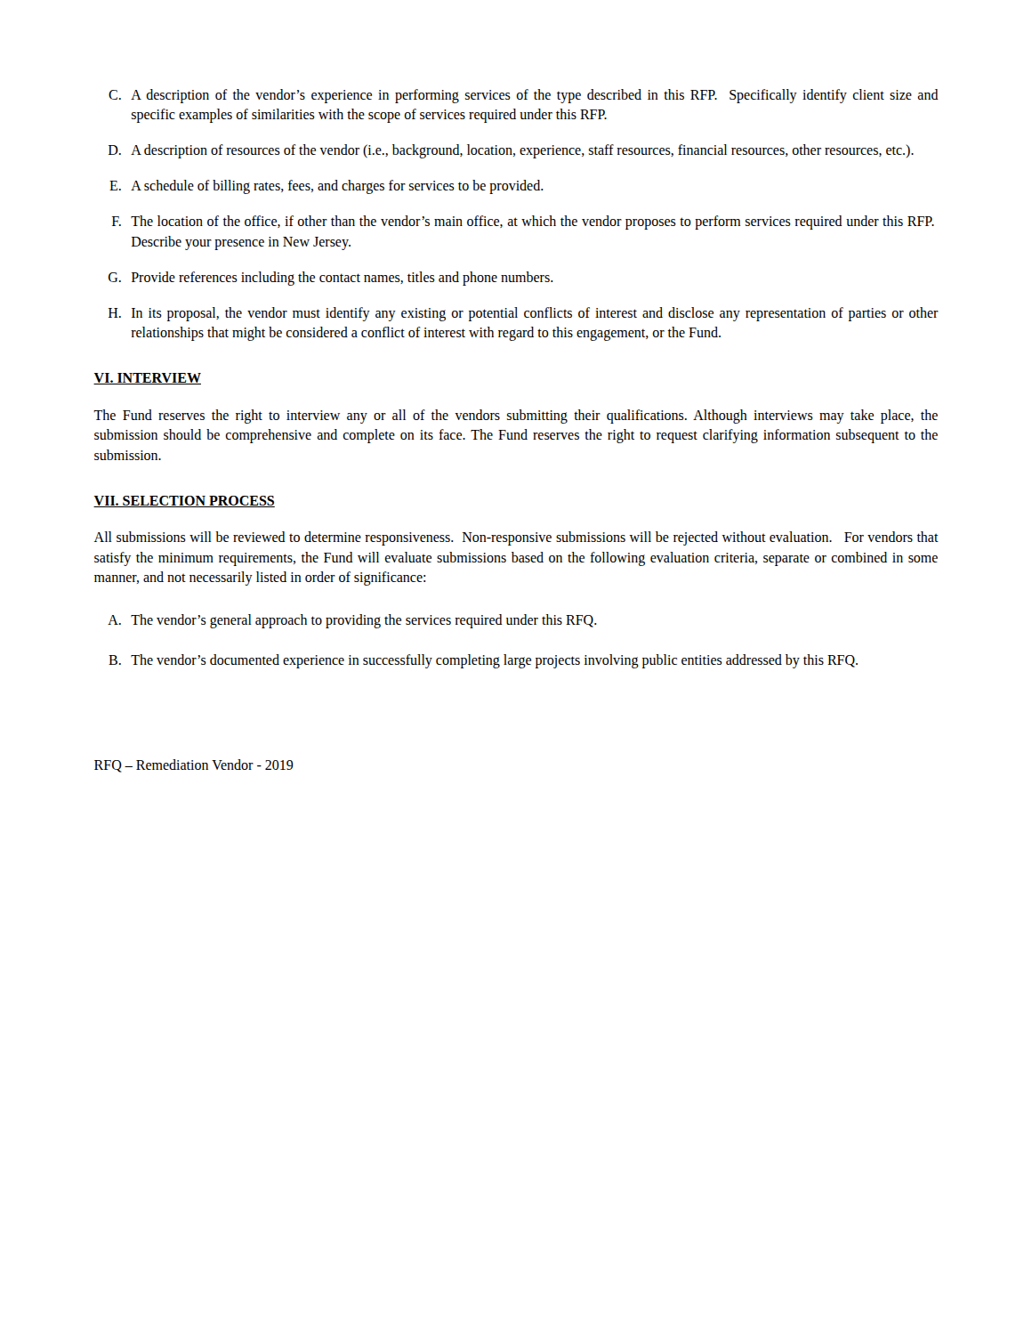A description of the vendor’s experience in performing services of the type described in this RFP. Specifically identify client size and specific examples of similarities with the scope of services required under this RFP.
A description of resources of the vendor (i.e., background, location, experience, staff resources, financial resources, other resources, etc.).
A schedule of billing rates, fees, and charges for services to be provided.
The location of the office, if other than the vendor’s main office, at which the vendor proposes to perform services required under this RFP. Describe your presence in New Jersey.
Provide references including the contact names, titles and phone numbers.
In its proposal, the vendor must identify any existing or potential conflicts of interest and disclose any representation of parties or other relationships that might be considered a conflict of interest with regard to this engagement, or the Fund.
VI. INTERVIEW
The Fund reserves the right to interview any or all of the vendors submitting their qualifications. Although interviews may take place, the submission should be comprehensive and complete on its face. The Fund reserves the right to request clarifying information subsequent to the submission.
VII. SELECTION PROCESS
All submissions will be reviewed to determine responsiveness. Non-responsive submissions will be rejected without evaluation. For vendors that satisfy the minimum requirements, the Fund will evaluate submissions based on the following evaluation criteria, separate or combined in some manner, and not necessarily listed in order of significance:
The vendor’s general approach to providing the services required under this RFQ.
The vendor’s documented experience in successfully completing large projects involving public entities addressed by this RFQ.
RFQ – Remediation Vendor - 2019